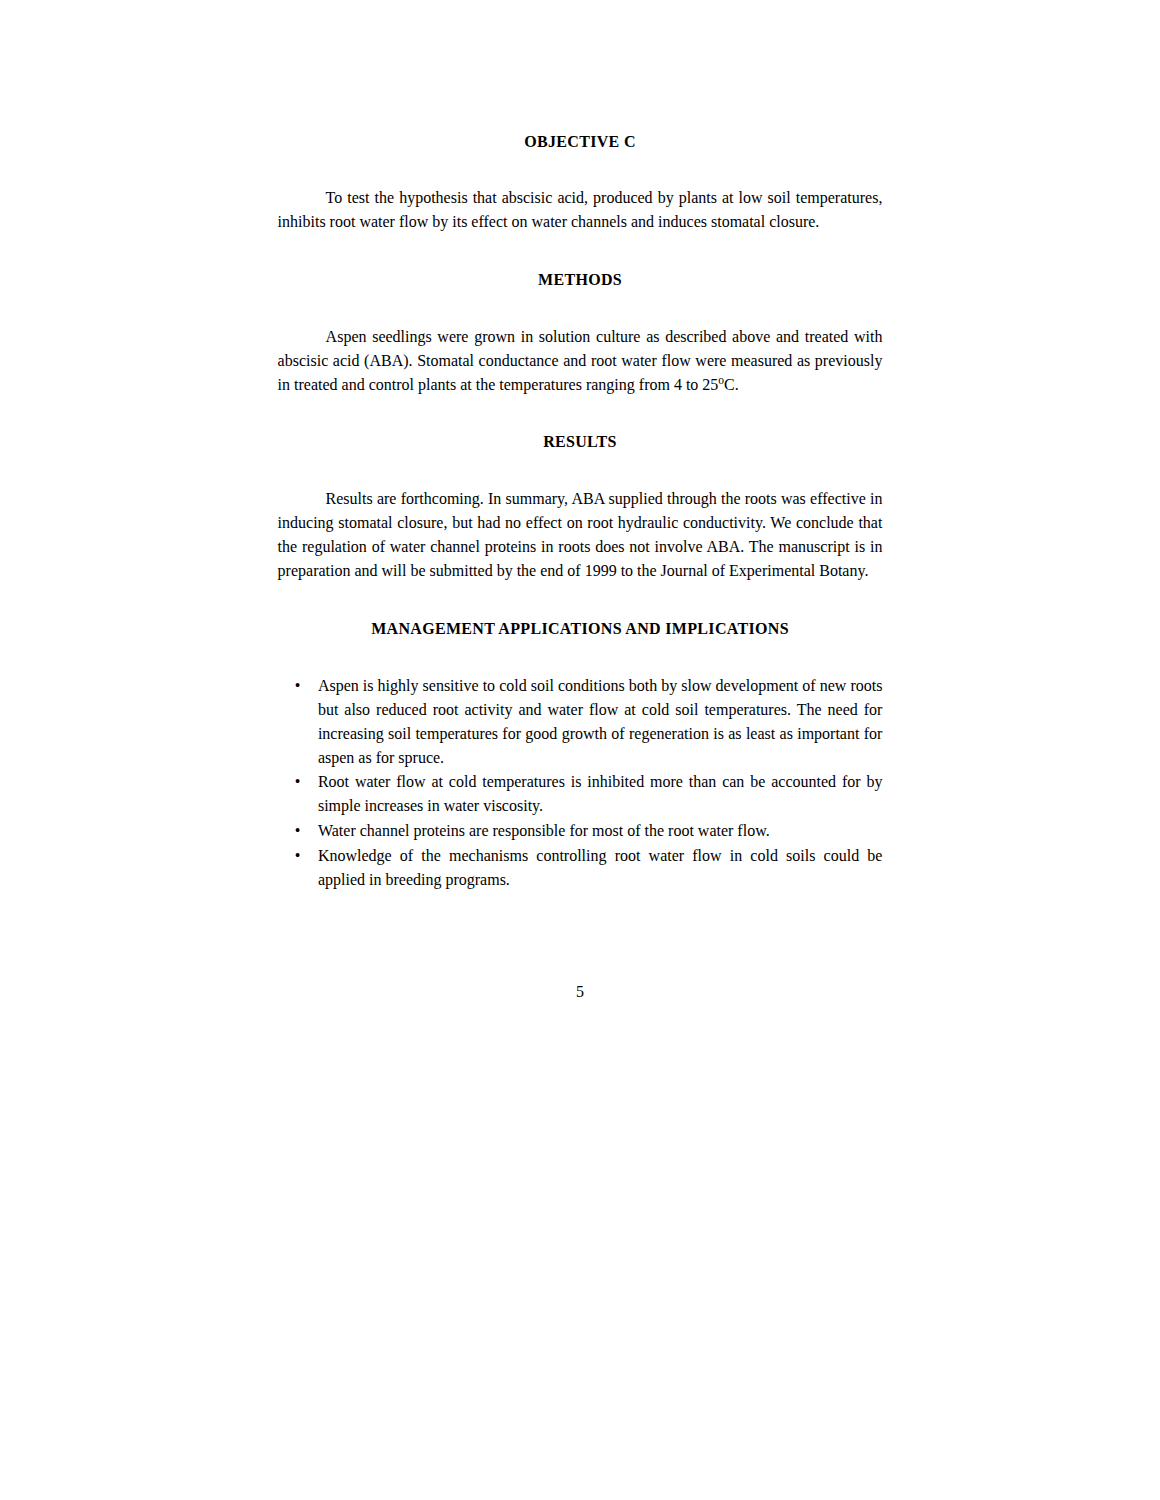OBJECTIVE C
To test the hypothesis that abscisic acid, produced by plants at low soil temperatures, inhibits root water flow by its effect on water channels and induces stomatal closure.
METHODS
Aspen seedlings were grown in solution culture as described above and treated with abscisic acid (ABA). Stomatal conductance and root water flow were measured as previously in treated and control plants at the temperatures ranging from 4 to 25oC.
RESULTS
Results are forthcoming. In summary, ABA supplied through the roots was effective in inducing stomatal closure, but had no effect on root hydraulic conductivity. We conclude that the regulation of water channel proteins in roots does not involve ABA. The manuscript is in preparation and will be submitted by the end of 1999 to the Journal of Experimental Botany.
MANAGEMENT APPLICATIONS AND IMPLICATIONS
Aspen is highly sensitive to cold soil conditions both by slow development of new roots but also reduced root activity and water flow at cold soil temperatures. The need for increasing soil temperatures for good growth of regeneration is as least as important for aspen as for spruce.
Root water flow at cold temperatures is inhibited more than can be accounted for by simple increases in water viscosity.
Water channel proteins are responsible for most of the root water flow.
Knowledge of the mechanisms controlling root water flow in cold soils could be applied in breeding programs.
5